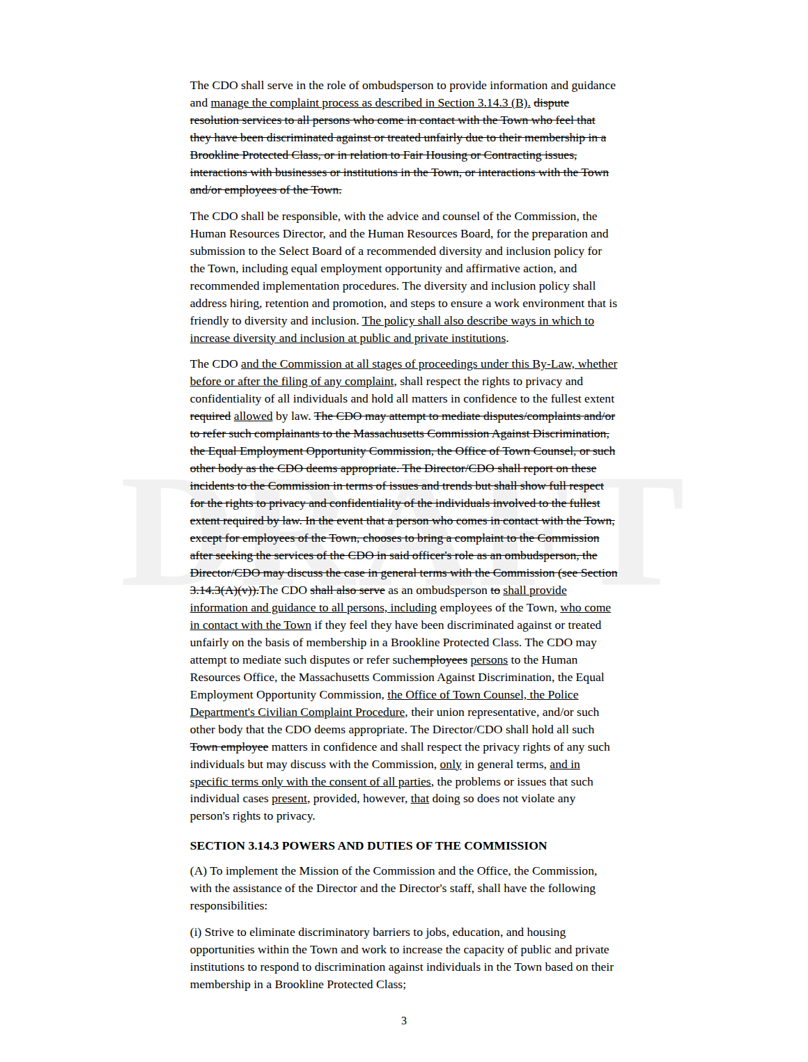DRAFT
The CDO shall serve in the role of ombudsperson to provide information and guidance and manage the complaint process as described in Section 3.14.3 (B). dispute resolution services to all persons who come in contact with the Town who feel that they have been discriminated against or treated unfairly due to their membership in a Brookline Protected Class, or in relation to Fair Housing or Contracting issues, interactions with businesses or institutions in the Town, or interactions with the Town and/or employees of the Town.
The CDO shall be responsible, with the advice and counsel of the Commission, the Human Resources Director, and the Human Resources Board, for the preparation and submission to the Select Board of a recommended diversity and inclusion policy for the Town, including equal employment opportunity and affirmative action, and recommended implementation procedures. The diversity and inclusion policy shall address hiring, retention and promotion, and steps to ensure a work environment that is friendly to diversity and inclusion. The policy shall also describe ways in which to increase diversity and inclusion at public and private institutions.
The CDO and the Commission at all stages of proceedings under this By-Law, whether before or after the filing of any complaint, shall respect the rights to privacy and confidentiality of all individuals and hold all matters in confidence to the fullest extent required allowed by law. The CDO may attempt to mediate disputes/complaints and/or to refer such complainants to the Massachusetts Commission Against Discrimination, the Equal Employment Opportunity Commission, the Office of Town Counsel, or such other body as the CDO deems appropriate. The Director/CDO shall report on these incidents to the Commission in terms of issues and trends but shall show full respect for the rights to privacy and confidentiality of the individuals involved to the fullest extent required by law. In the event that a person who comes in contact with the Town, except for employees of the Town, chooses to bring a complaint to the Commission after seeking the services of the CDO in said officer's role as an ombudsperson, the Director/CDO may discuss the case in general terms with the Commission (see Section 3.14.3(A)(v)).The CDO shall also serve as an ombudsperson to shall provide information and guidance to all persons, including employees of the Town, who come in contact with the Town if they feel they have been discriminated against or treated unfairly on the basis of membership in a Brookline Protected Class. The CDO may attempt to mediate such disputes or refer suchemployees persons to the Human Resources Office, the Massachusetts Commission Against Discrimination, the Equal Employment Opportunity Commission, the Office of Town Counsel, the Police Department's Civilian Complaint Procedure, their union representative, and/or such other body that the CDO deems appropriate. The Director/CDO shall hold all such Town employee matters in confidence and shall respect the privacy rights of any such individuals but may discuss with the Commission, only in general terms, and in specific terms only with the consent of all parties, the problems or issues that such individual cases present, provided, however, that doing so does not violate any person's rights to privacy.
SECTION 3.14.3 POWERS AND DUTIES OF THE COMMISSION
(A) To implement the Mission of the Commission and the Office, the Commission, with the assistance of the Director and the Director's staff, shall have the following responsibilities:
(i) Strive to eliminate discriminatory barriers to jobs, education, and housing opportunities within the Town and work to increase the capacity of public and private institutions to respond to discrimination against individuals in the Town based on their membership in a Brookline Protected Class;
3